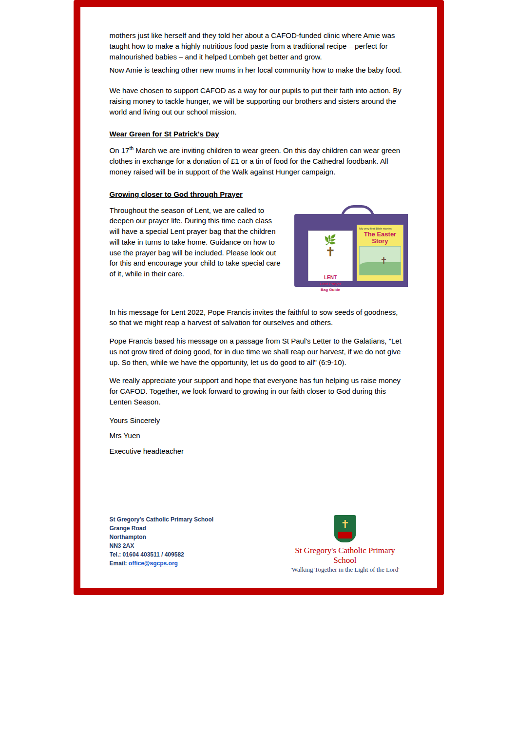mothers just like herself and they told her about a CAFOD-funded clinic where Amie was taught how to make a highly nutritious food paste from a traditional recipe – perfect for malnourished babies – and it helped Lombeh get better and grow.
Now Amie is teaching other new mums in her local community how to make the baby food.
We have chosen to support CAFOD as a way for our pupils to put their faith into action. By raising money to tackle hunger, we will be supporting our brothers and sisters around the world and living out our school mission.
Wear Green for St Patrick's Day
On 17th March we are inviting children to wear green. On this day children can wear green clothes in exchange for a donation of £1 or a tin of food for the Cathedral foodbank. All money raised will be in support of the Walk against Hunger campaign.
Growing closer to God through Prayer
Throughout the season of Lent, we are called to deepen our prayer life. During this time each class will have a special Lent prayer bag that the children will take in turns to take home. Guidance on how to use the prayer bag will be included. Please look out for this and encourage your child to take special care of it, while in their care.
🌿
✝
LENT
Lent Prayer
Bag Guide
My very first Bible stories
The Easter
Story
✝
In his message for Lent 2022, Pope Francis invites the faithful to sow seeds of goodness, so that we might reap a harvest of salvation for ourselves and others.
Pope Francis based his message on a passage from St Paul's Letter to the Galatians, "Let us not grow tired of doing good, for in due time we shall reap our harvest, if we do not give up. So then, while we have the opportunity, let us do good to all" (6:9-10).
We really appreciate your support and hope that everyone has fun helping us raise money for CAFOD. Together, we look forward to growing in our faith closer to God during this Lenten Season.
Yours Sincerely
Mrs Yuen
Executive headteacher
St Gregory's Catholic Primary School
Grange Road
Northampton
NN3 2AX
Tel.: 01604 403511 / 409582
Email: office@sgcps.org
St Gregory's Catholic Primary School
'Walking Together in the Light of the Lord'